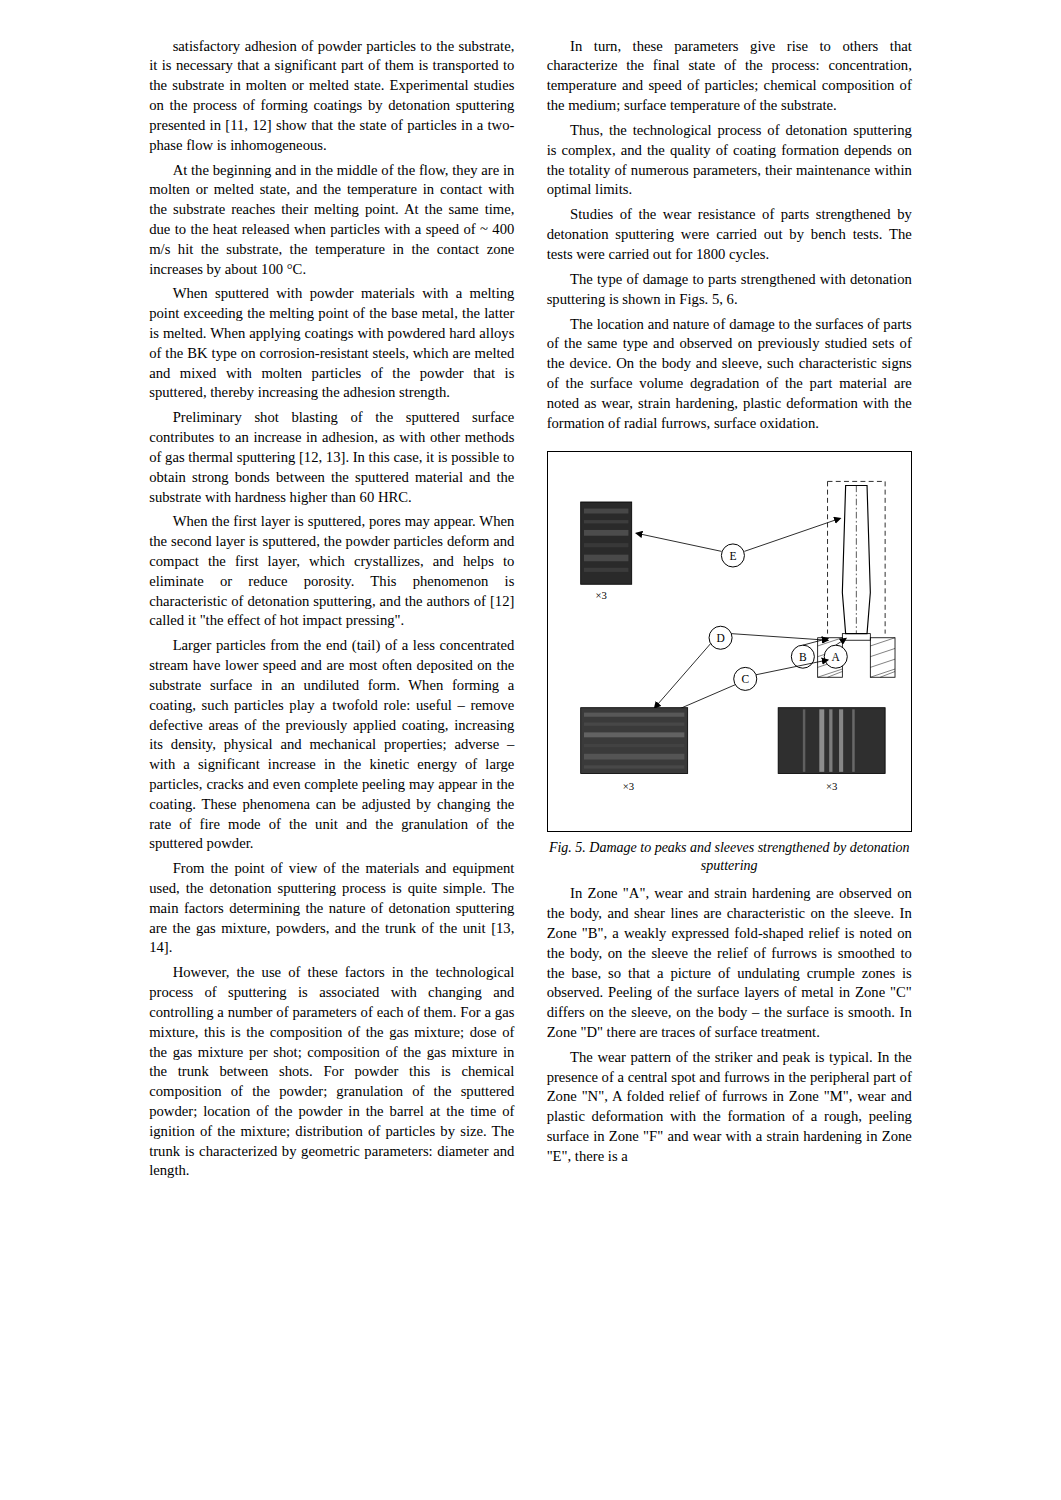satisfactory adhesion of powder particles to the substrate, it is necessary that a significant part of them is transported to the substrate in molten or melted state. Experimental studies on the process of forming coatings by detonation sputtering presented in [11, 12] show that the state of particles in a two-phase flow is inhomogeneous.
At the beginning and in the middle of the flow, they are in molten or melted state, and the temperature in contact with the substrate reaches their melting point. At the same time, due to the heat released when particles with a speed of ~ 400 m/s hit the substrate, the temperature in the contact zone increases by about 100 °C.
When sputtered with powder materials with a melting point exceeding the melting point of the base metal, the latter is melted. When applying coatings with powdered hard alloys of the BK type on corrosion-resistant steels, which are melted and mixed with molten particles of the powder that is sputtered, thereby increasing the adhesion strength.
Preliminary shot blasting of the sputtered surface contributes to an increase in adhesion, as with other methods of gas thermal sputtering [12, 13]. In this case, it is possible to obtain strong bonds between the sputtered material and the substrate with hardness higher than 60 HRC.
When the first layer is sputtered, pores may appear. When the second layer is sputtered, the powder particles deform and compact the first layer, which crystallizes, and helps to eliminate or reduce porosity. This phenomenon is characteristic of detonation sputtering, and the authors of [12] called it "the effect of hot impact pressing".
Larger particles from the end (tail) of a less concentrated stream have lower speed and are most often deposited on the substrate surface in an undiluted form. When forming a coating, such particles play a twofold role: useful – remove defective areas of the previously applied coating, increasing its density, physical and mechanical properties; adverse – with a significant increase in the kinetic energy of large particles, cracks and even complete peeling may appear in the coating. These phenomena can be adjusted by changing the rate of fire mode of the unit and the granulation of the sputtered powder.
From the point of view of the materials and equipment used, the detonation sputtering process is quite simple. The main factors determining the nature of detonation sputtering are the gas mixture, powders, and the trunk of the unit [13, 14].
However, the use of these factors in the technological process of sputtering is associated with changing and controlling a number of parameters of each of them. For a gas mixture, this is the composition of the gas mixture; dose of the gas mixture per shot; composition of the gas mixture in the trunk between shots. For powder this is chemical composition of the powder; granulation of the sputtered powder; location of the powder in the barrel at the time of ignition of the mixture; distribution of particles by size. The trunk is characterized by geometric parameters: diameter and length.
In turn, these parameters give rise to others that characterize the final state of the process: concentration, temperature and speed of particles; chemical composition of the medium; surface temperature of the substrate.
Thus, the technological process of detonation sputtering is complex, and the quality of coating formation depends on the totality of numerous parameters, their maintenance within optimal limits.
Studies of the wear resistance of parts strengthened by detonation sputtering were carried out by bench tests. The tests were carried out for 1800 cycles.
The type of damage to parts strengthened with detonation sputtering is shown in Figs. 5, 6.
The location and nature of damage to the surfaces of parts of the same type and observed on previously studied sets of the device. On the body and sleeve, such characteristic signs of the surface volume degradation of the part material are noted as wear, strain hardening, plastic deformation with the formation of radial furrows, surface oxidation.
×3 E D C B A ×3 ×3
Fig. 5. Damage to peaks and sleeves strengthened by detonation sputtering
In Zone "A", wear and strain hardening are observed on the body, and shear lines are characteristic on the sleeve. In Zone "B", a weakly expressed fold-shaped relief is noted on the body, on the sleeve the relief of furrows is smoothed to the base, so that a picture of undulating crumple zones is observed. Peeling of the surface layers of metal in Zone "C" differs on the sleeve, on the body – the surface is smooth. In Zone "D" there are traces of surface treatment.
The wear pattern of the striker and peak is typical. In the presence of a central spot and furrows in the peripheral part of Zone "N", A folded relief of furrows in Zone "M", wear and plastic deformation with the formation of a rough, peeling surface in Zone "F" and wear with a strain hardening in Zone "E", there is a